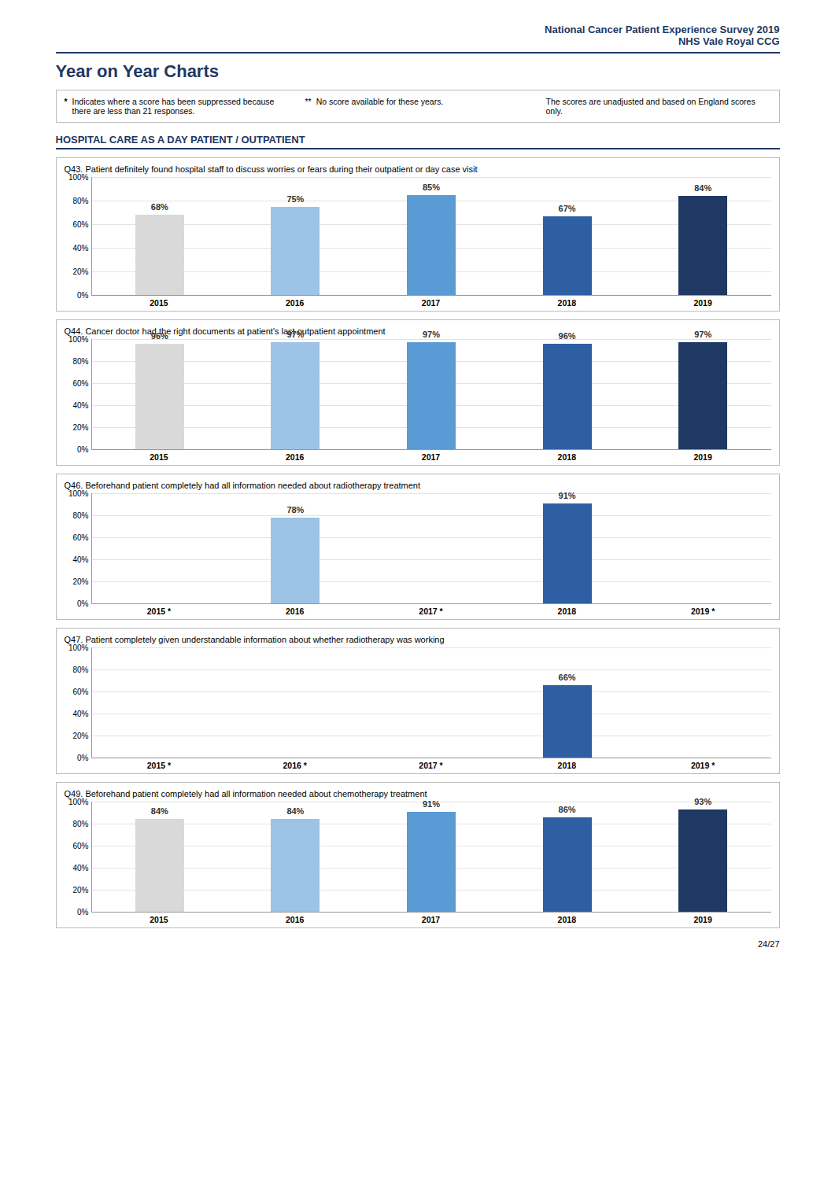National Cancer Patient Experience Survey 2019
NHS Vale Royal CCG
Year on Year Charts
*Indicates where a score has been suppressed because there are less than 21 responses.
**No score available for these years.
The scores are unadjusted and based on England scores only.
Hospital care as a day patient / outpatient
Q43. Patient definitely found hospital staff to discuss worries or fears during their outpatient or day case visit
100%
80%
60%
40%
20%
0%
68%
75%
85%
67%
84%
2015
2016
2017
2018
2019
Q44. Cancer doctor had the right documents at patient's last outpatient appointment
100%
80%
60%
40%
20%
0%
96%
97%
97%
96%
97%
2015
2016
2017
2018
2019
Q46. Beforehand patient completely had all information needed about radiotherapy treatment
100%
80%
60%
40%
20%
0%
78%
91%
2015 *
2016
2017 *
2018
2019 *
Q47. Patient completely given understandable information about whether radiotherapy was working
100%
80%
60%
40%
20%
0%
66%
2015 *
2016 *
2017 *
2018
2019 *
Q49. Beforehand patient completely had all information needed about chemotherapy treatment
100%
80%
60%
40%
20%
0%
84%
84%
91%
86%
93%
2015
2016
2017
2018
2019
24/27